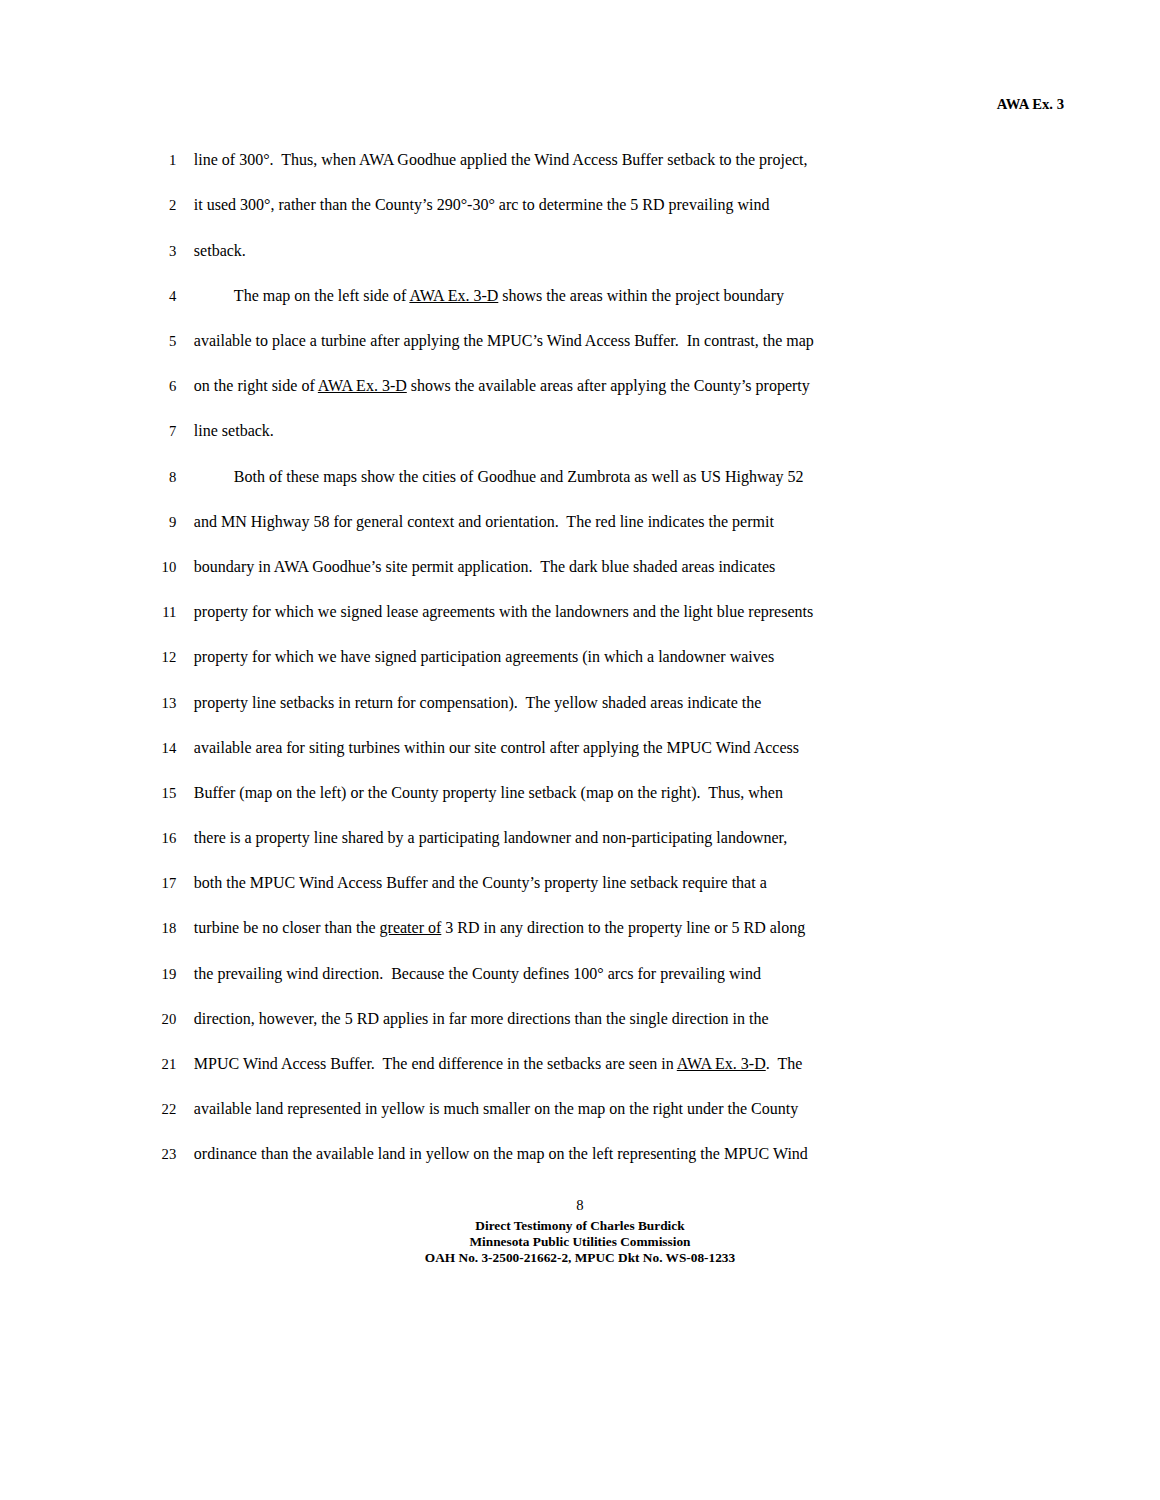AWA Ex. 3
1
line of 300°. Thus, when AWA Goodhue applied the Wind Access Buffer setback to the project,
2
it used 300°, rather than the County’s 290°-30° arc to determine the 5 RD prevailing wind
3
setback.
4
The map on the left side of AWA Ex. 3-D shows the areas within the project boundary
5
available to place a turbine after applying the MPUC’s Wind Access Buffer. In contrast, the map
6
on the right side of AWA Ex. 3-D shows the available areas after applying the County’s property
7
line setback.
8
Both of these maps show the cities of Goodhue and Zumbrota as well as US Highway 52
9
and MN Highway 58 for general context and orientation. The red line indicates the permit
10
boundary in AWA Goodhue’s site permit application. The dark blue shaded areas indicates
11
property for which we signed lease agreements with the landowners and the light blue represents
12
property for which we have signed participation agreements (in which a landowner waives
13
property line setbacks in return for compensation). The yellow shaded areas indicate the
14
available area for siting turbines within our site control after applying the MPUC Wind Access
15
Buffer (map on the left) or the County property line setback (map on the right). Thus, when
16
there is a property line shared by a participating landowner and non-participating landowner,
17
both the MPUC Wind Access Buffer and the County’s property line setback require that a
18
turbine be no closer than the greater of 3 RD in any direction to the property line or 5 RD along
19
the prevailing wind direction. Because the County defines 100° arcs for prevailing wind
20
direction, however, the 5 RD applies in far more directions than the single direction in the
21
MPUC Wind Access Buffer. The end difference in the setbacks are seen in AWA Ex. 3-D. The
22
available land represented in yellow is much smaller on the map on the right under the County
23
ordinance than the available land in yellow on the map on the left representing the MPUC Wind
8
Direct Testimony of Charles Burdick
Minnesota Public Utilities Commission
OAH No. 3-2500-21662-2, MPUC Dkt No. WS-08-1233